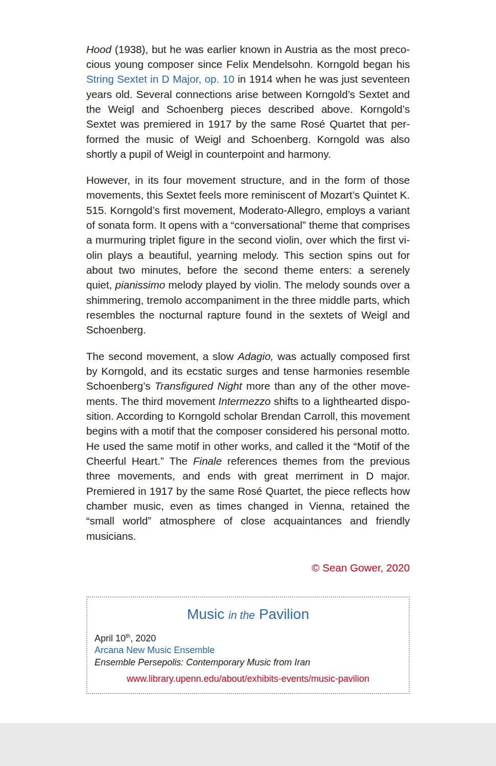Hood (1938), but he was earlier known in Austria as the most precocious young composer since Felix Mendelsohn. Korngold began his String Sextet in D Major, op. 10 in 1914 when he was just seventeen years old. Several connections arise between Korngold’s Sextet and the Weigl and Schoenberg pieces described above. Korngold’s Sextet was premiered in 1917 by the same Rosé Quartet that performed the music of Weigl and Schoenberg. Korngold was also shortly a pupil of Weigl in counterpoint and harmony.
However, in its four movement structure, and in the form of those movements, this Sextet feels more reminiscent of Mozart’s Quintet K. 515. Korngold’s first movement, Moderato-Allegro, employs a variant of sonata form. It opens with a “conversational” theme that comprises a murmuring triplet figure in the second violin, over which the first violin plays a beautiful, yearning melody. This section spins out for about two minutes, before the second theme enters: a serenely quiet, pianissimo melody played by violin. The melody sounds over a shimmering, tremolo accompaniment in the three middle parts, which resembles the nocturnal rapture found in the sextets of Weigl and Schoenberg.
The second movement, a slow Adagio, was actually composed first by Korngold, and its ecstatic surges and tense harmonies resemble Schoenberg’s Transfigured Night more than any of the other movements. The third movement Intermezzo shifts to a lighthearted disposition. According to Korngold scholar Brendan Carroll, this movement begins with a motif that the composer considered his personal motto. He used the same motif in other works, and called it the “Motif of the Cheerful Heart.” The Finale references themes from the previous three movements, and ends with great merriment in D major. Premiered in 1917 by the same Rosé Quartet, the piece reflects how chamber music, even as times changed in Vienna, retained the “small world” atmosphere of close acquaintances and friendly musicians.
© Sean Gower, 2020
Music in the Pavilion
April 10th, 2020
Arcana New Music Ensemble
Ensemble Persepolis: Contemporary Music from Iran
www.library.upenn.edu/about/exhibits-events/music-pavilion